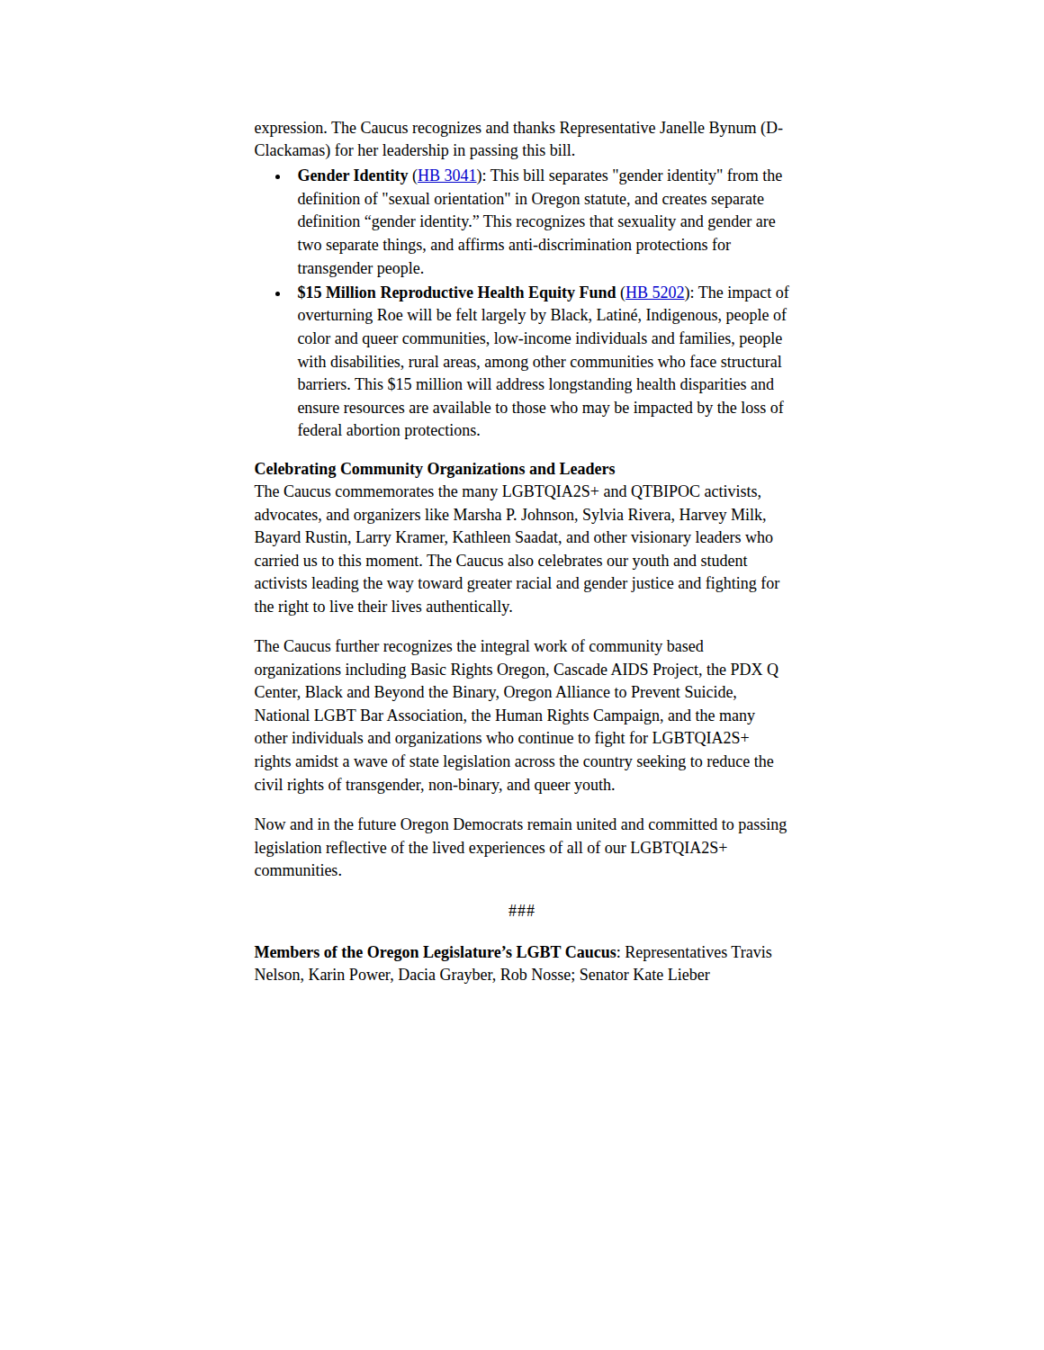expression. The Caucus recognizes and thanks Representative Janelle Bynum (D-Clackamas) for her leadership in passing this bill.
Gender Identity (HB 3041): This bill separates "gender identity" from the definition of "sexual orientation" in Oregon statute, and creates separate definition “gender identity.” This recognizes that sexuality and gender are two separate things, and affirms anti-discrimination protections for transgender people.
$15 Million Reproductive Health Equity Fund (HB 5202): The impact of overturning Roe will be felt largely by Black, Latiné, Indigenous, people of color and queer communities, low-income individuals and families, people with disabilities, rural areas, among other communities who face structural barriers. This $15 million will address longstanding health disparities and ensure resources are available to those who may be impacted by the loss of federal abortion protections.
Celebrating Community Organizations and Leaders
The Caucus commemorates the many LGBTQIA2S+ and QTBIPOC activists, advocates, and organizers like Marsha P. Johnson, Sylvia Rivera, Harvey Milk, Bayard Rustin, Larry Kramer, Kathleen Saadat, and other visionary leaders who carried us to this moment. The Caucus also celebrates our youth and student activists leading the way toward greater racial and gender justice and fighting for the right to live their lives authentically.
The Caucus further recognizes the integral work of community based organizations including Basic Rights Oregon, Cascade AIDS Project, the PDX Q Center, Black and Beyond the Binary, Oregon Alliance to Prevent Suicide, National LGBT Bar Association, the Human Rights Campaign, and the many other individuals and organizations who continue to fight for LGBTQIA2S+ rights amidst a wave of state legislation across the country seeking to reduce the civil rights of transgender, non-binary, and queer youth.
Now and in the future Oregon Democrats remain united and committed to passing legislation reflective of the lived experiences of all of our LGBTQIA2S+ communities.
###
Members of the Oregon Legislature’s LGBT Caucus: Representatives Travis Nelson, Karin Power, Dacia Grayber, Rob Nosse; Senator Kate Lieber